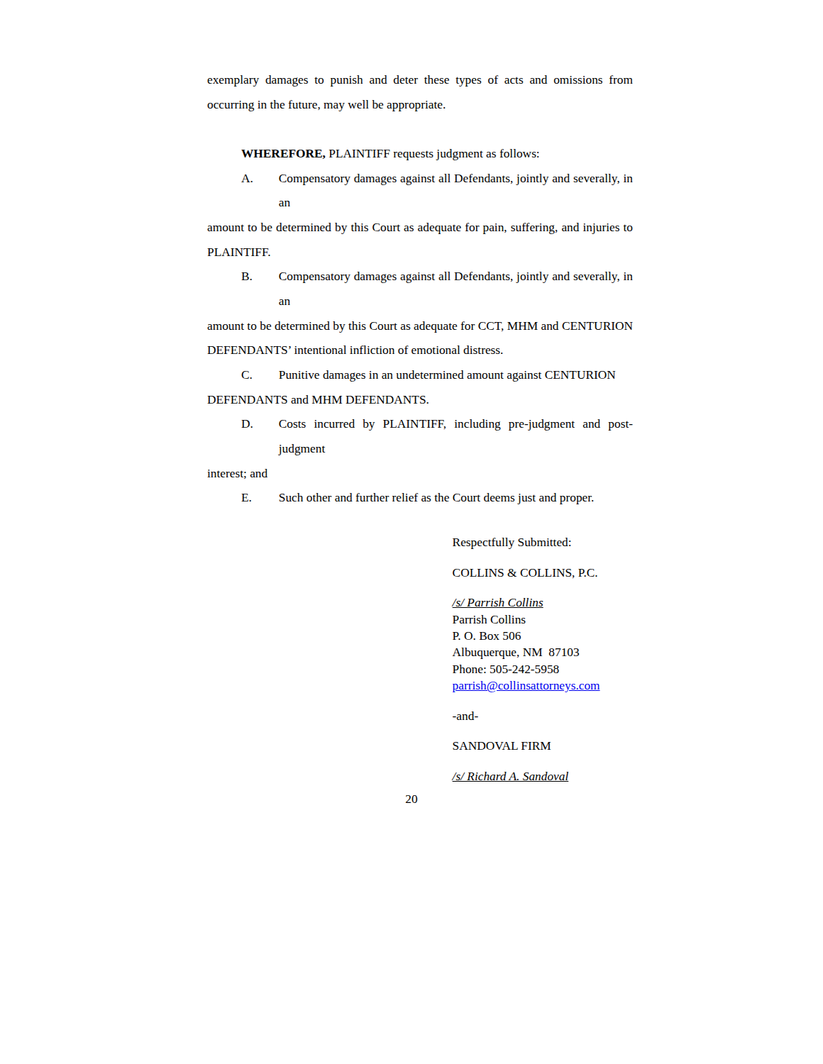exemplary damages to punish and deter these types of acts and omissions from occurring in the future, may well be appropriate.
WHEREFORE, PLAINTIFF requests judgment as follows:
A.
Compensatory damages against all Defendants, jointly and severally, in an
amount to be determined by this Court as adequate for pain, suffering, and injuries to PLAINTIFF.
B.
Compensatory damages against all Defendants, jointly and severally, in an
amount to be determined by this Court as adequate for CCT, MHM and CENTURION DEFENDANTS’ intentional infliction of emotional distress.
C.
Punitive damages in an undetermined amount against CENTURION
DEFENDANTS and MHM DEFENDANTS.
D.
Costs incurred by PLAINTIFF, including pre-judgment and post-judgment
interest; and
E.
Such other and further relief as the Court deems just and proper.
Respectfully Submitted:
COLLINS & COLLINS, P.C.
/s/ Parrish Collins
Parrish Collins
P. O. Box 506
Albuquerque, NM 87103
Phone: 505-242-5958
parrish@collinsattorneys.com
-and-
SANDOVAL FIRM
/s/ Richard A. Sandoval
20